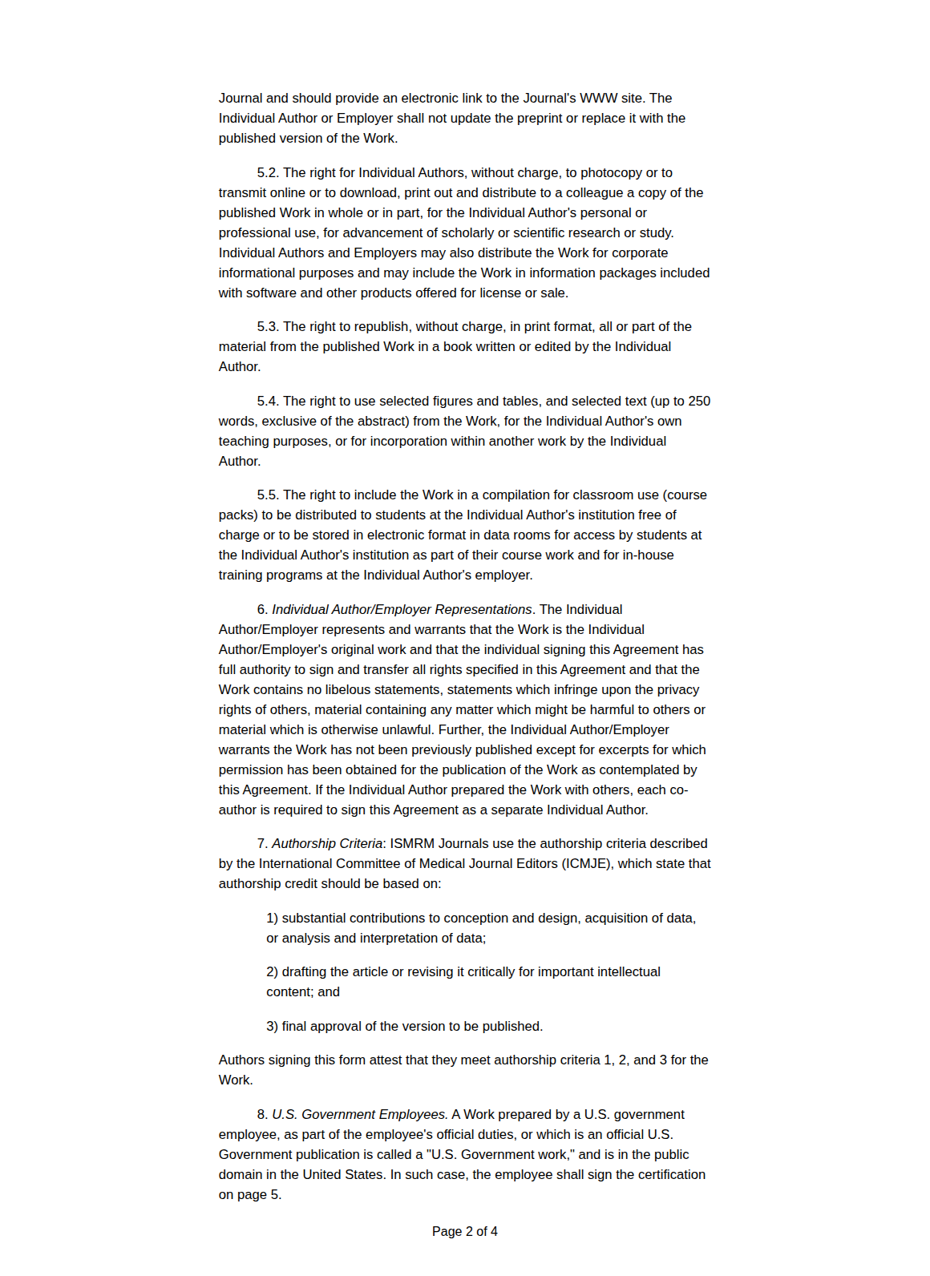Journal and should provide an electronic link to the Journal's WWW site. The Individual Author or Employer shall not update the preprint or replace it with the published version of the Work.
5.2. The right for Individual Authors, without charge, to photocopy or to transmit online or to download, print out and distribute to a colleague a copy of the published Work in whole or in part, for the Individual Author's personal or professional use, for advancement of scholarly or scientific research or study. Individual Authors and Employers may also distribute the Work for corporate informational purposes and may include the Work in information packages included with software and other products offered for license or sale.
5.3. The right to republish, without charge, in print format, all or part of the material from the published Work in a book written or edited by the Individual Author.
5.4. The right to use selected figures and tables, and selected text (up to 250 words, exclusive of the abstract) from the Work, for the Individual Author's own teaching purposes, or for incorporation within another work by the Individual Author.
5.5. The right to include the Work in a compilation for classroom use (course packs) to be distributed to students at the Individual Author's institution free of charge or to be stored in electronic format in data rooms for access by students at the Individual Author's institution as part of their course work and for in-house training programs at the Individual Author's employer.
6. Individual Author/Employer Representations. The Individual Author/Employer represents and warrants that the Work is the Individual Author/Employer's original work and that the individual signing this Agreement has full authority to sign and transfer all rights specified in this Agreement and that the Work contains no libelous statements, statements which infringe upon the privacy rights of others, material containing any matter which might be harmful to others or material which is otherwise unlawful. Further, the Individual Author/Employer warrants the Work has not been previously published except for excerpts for which permission has been obtained for the publication of the Work as contemplated by this Agreement. If the Individual Author prepared the Work with others, each co-author is required to sign this Agreement as a separate Individual Author.
7. Authorship Criteria: ISMRM Journals use the authorship criteria described by the International Committee of Medical Journal Editors (ICMJE), which state that authorship credit should be based on:
1) substantial contributions to conception and design, acquisition of data, or analysis and interpretation of data;
2) drafting the article or revising it critically for important intellectual content; and
3) final approval of the version to be published.
Authors signing this form attest that they meet authorship criteria 1, 2, and 3 for the Work.
8. U.S. Government Employees. A Work prepared by a U.S. government employee, as part of the employee's official duties, or which is an official U.S. Government publication is called a "U.S. Government work," and is in the public domain in the United States. In such case, the employee shall sign the certification on page 5.
Page 2 of 4